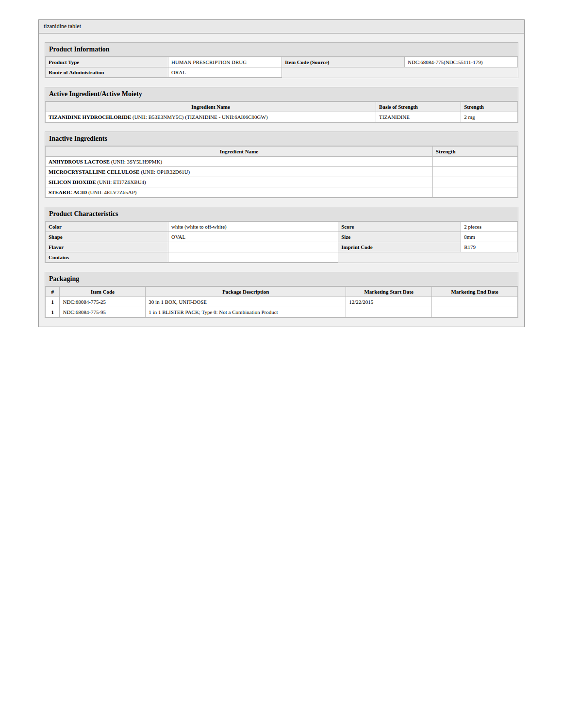tizanidine tablet
Product Information
| Product Type | HUMAN PRESCRIPTION DRUG | Item Code (Source) | NDC:68084-775(NDC:55111-179) |
| Route of Administration | ORAL | | |
Active Ingredient/Active Moiety
| Ingredient Name | Basis of Strength | Strength |
| --- | --- | --- |
| TIZANIDINE HYDROCHLORIDE (UNII: B53E3NMY5C) (TIZANIDINE - UNII:6AI06C00GW) | TIZANIDINE | 2 mg |
Inactive Ingredients
| Ingredient Name | Strength |
| --- | --- |
| ANHYDROUS LACTOSE (UNII: 3SY5LH9PMK) | |
| MICROCRYSTALLINE CELLULOSE (UNII: OP1R32D61U) | |
| SILICON DIOXIDE (UNII: ETJ7Z6XBU4) | |
| STEARIC ACID (UNII: 4ELV7Z65AP) | |
Product Characteristics
| Color | white (white to off-white) | Score | 2 pieces |
| Shape | OVAL | Size | 8mm |
| Flavor | | Imprint Code | R179 |
| Contains | | | |
Packaging
| # | Item Code | Package Description | Marketing Start Date | Marketing End Date |
| --- | --- | --- | --- | --- |
| 1 | NDC:68084-775-25 | 30 in 1 BOX, UNIT-DOSE | 12/22/2015 | |
| 1 | NDC:68084-775-95 | 1 in 1 BLISTER PACK; Type 0: Not a Combination Product | | |